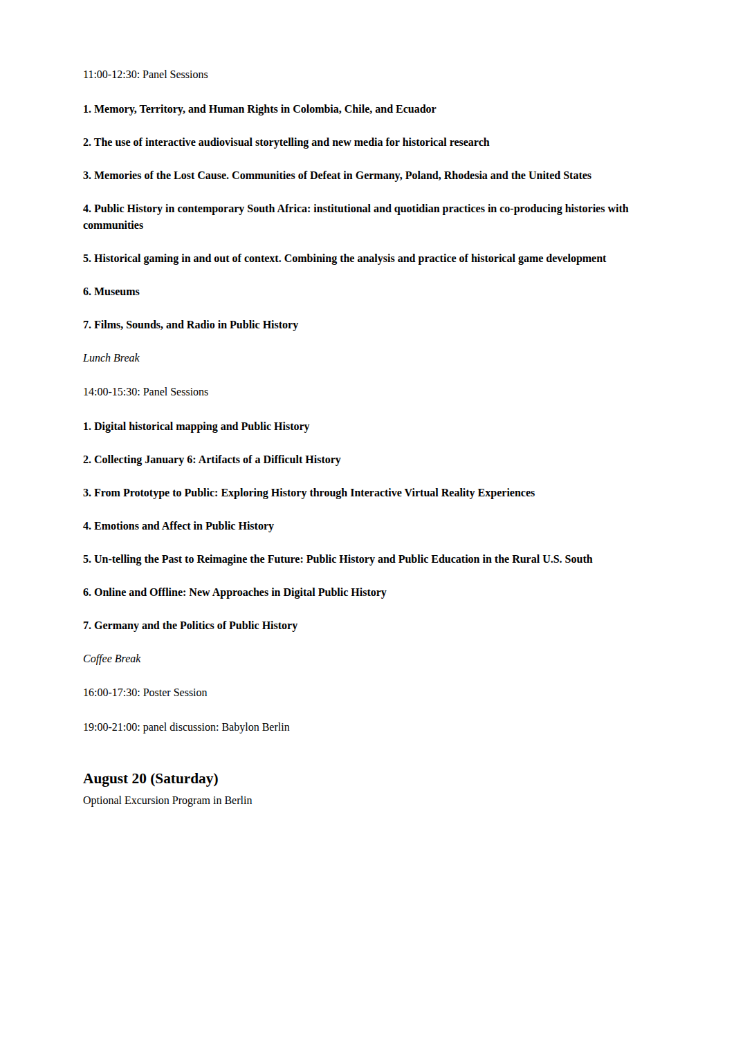11:00-12:30: Panel Sessions
1. Memory, Territory, and Human Rights in Colombia, Chile, and Ecuador
2. The use of interactive audiovisual storytelling and new media for historical research
3. Memories of the Lost Cause. Communities of Defeat in Germany, Poland, Rhodesia and the United States
4. Public History in contemporary South Africa: institutional and quotidian practices in co-producing histories with communities
5. Historical gaming in and out of context. Combining the analysis and practice of historical game development
6. Museums
7. Films, Sounds, and Radio in Public History
Lunch Break
14:00-15:30: Panel Sessions
1. Digital historical mapping and Public History
2. Collecting January 6: Artifacts of a Difficult History
3. From Prototype to Public: Exploring History through Interactive Virtual Reality Experiences
4. Emotions and Affect in Public History
5. Un-telling the Past to Reimagine the Future: Public History and Public Education in the Rural U.S. South
6. Online and Offline: New Approaches in Digital Public History
7. Germany and the Politics of Public History
Coffee Break
16:00-17:30: Poster Session
19:00-21:00: panel discussion: Babylon Berlin
August 20 (Saturday)
Optional Excursion Program in Berlin